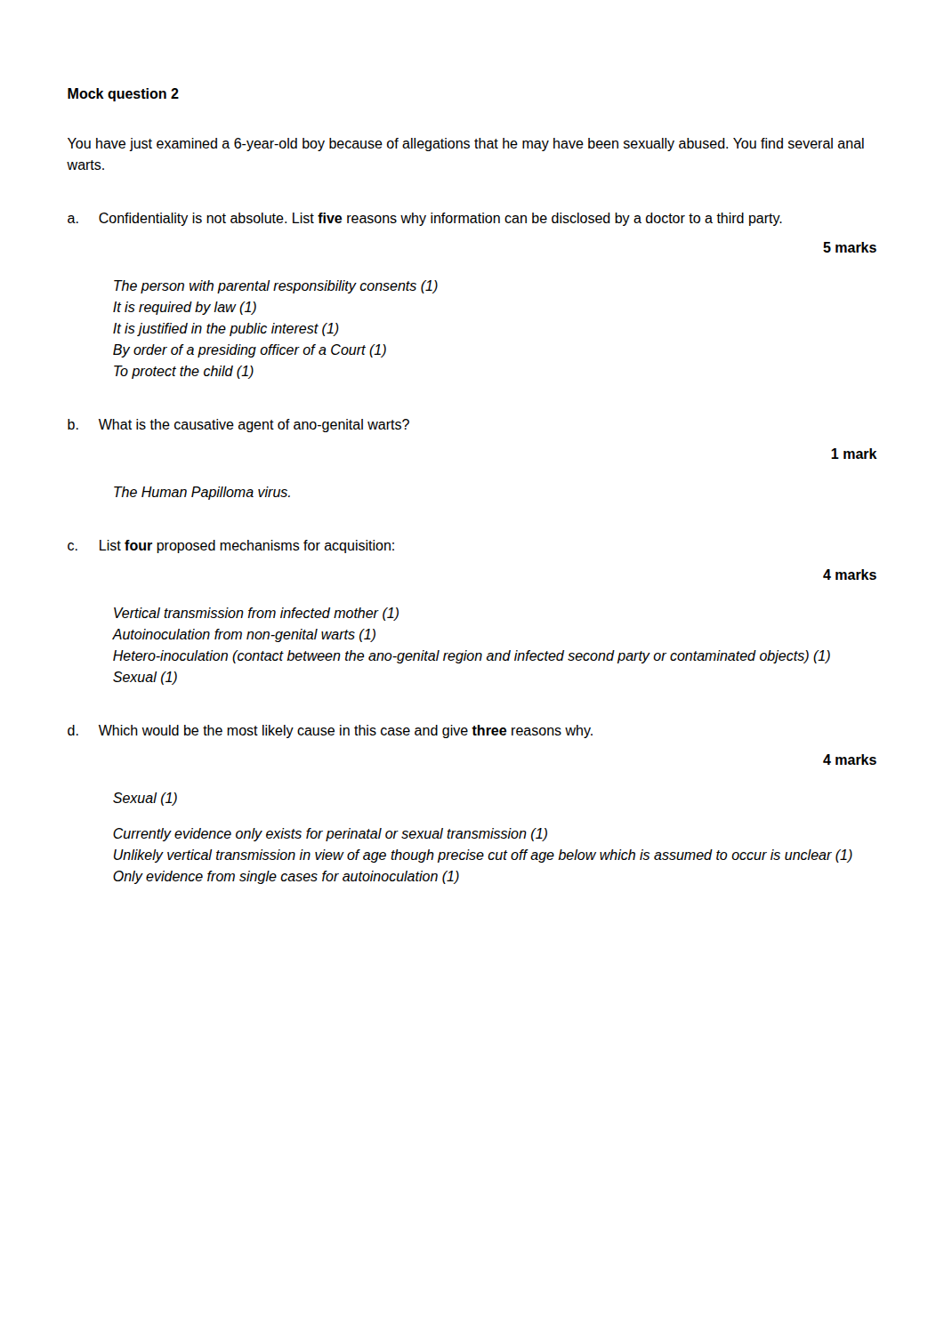Mock question 2
You have just examined a 6-year-old boy because of allegations that he may have been sexually abused. You find several anal warts.
a.
Confidentiality is not absolute. List five reasons why information can be disclosed by a doctor to a third party.
5 marks
The person with parental responsibility consents (1)
It is required by law (1)
It is justified in the public interest (1)
By order of a presiding officer of a Court (1)
To protect the child (1)
b.
What is the causative agent of ano-genital warts?
1 mark
The Human Papilloma virus.
c.
List four proposed mechanisms for acquisition:
4 marks
Vertical transmission from infected mother (1)
Autoinoculation from non-genital warts (1)
Hetero-inoculation (contact between the ano-genital region and infected second party or contaminated objects) (1)
Sexual (1)
d.
Which would be the most likely cause in this case and give three reasons why.
4 marks
Sexual (1)
Currently evidence only exists for perinatal or sexual transmission (1)
Unlikely vertical transmission in view of age though precise cut off age below which is assumed to occur is unclear (1)
Only evidence from single cases for autoinoculation (1)